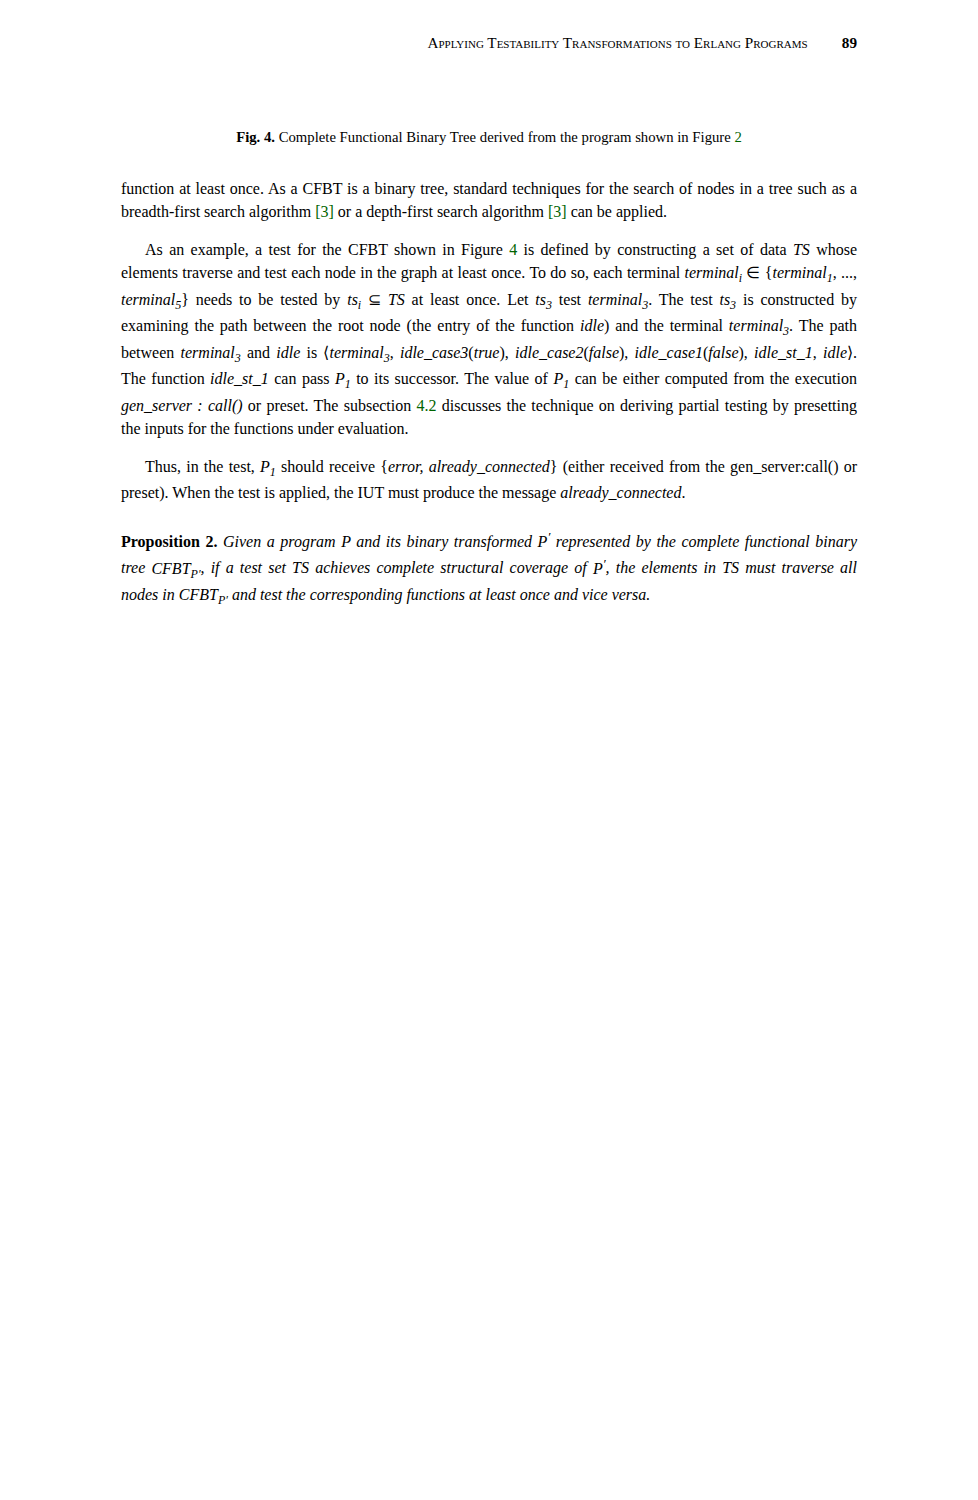Applying Testability Transformations to Erlang Programs 89
Fig. 4. Complete Functional Binary Tree derived from the program shown in Figure 2
function at least once. As a CFBT is a binary tree, standard techniques for the search of nodes in a tree such as a breadth-first search algorithm [3] or a depth-first search algorithm [3] can be applied.
As an example, a test for the CFBT shown in Figure 4 is defined by constructing a set of data TS whose elements traverse and test each node in the graph at least once. To do so, each terminal terminali ∈ {terminal1, ..., terminal5} needs to be tested by tsi ⊆ TS at least once. Let ts3 test terminal3. The test ts3 is constructed by examining the path between the root node (the entry of the function idle) and the terminal terminal3. The path between terminal3 and idle is ⟨terminal3, idle_case3(true), idle_case2(false), idle_case1(false), idle_st_1, idle⟩. The function idle_st_1 can pass P1 to its successor. The value of P1 can be either computed from the execution gen_server : call() or preset. The subsection 4.2 discusses the technique on deriving partial testing by presetting the inputs for the functions under evaluation.
Thus, in the test, P1 should receive {error, already_connected} (either received from the gen_server:call() or preset). When the test is applied, the IUT must produce the message already_connected.
Proposition 2. Given a program P and its binary transformed P′ represented by the complete functional binary tree CFBTP′, if a test set TS achieves complete structural coverage of P′, the elements in TS must traverse all nodes in CFBTP′ and test the corresponding functions at least once and vice versa.